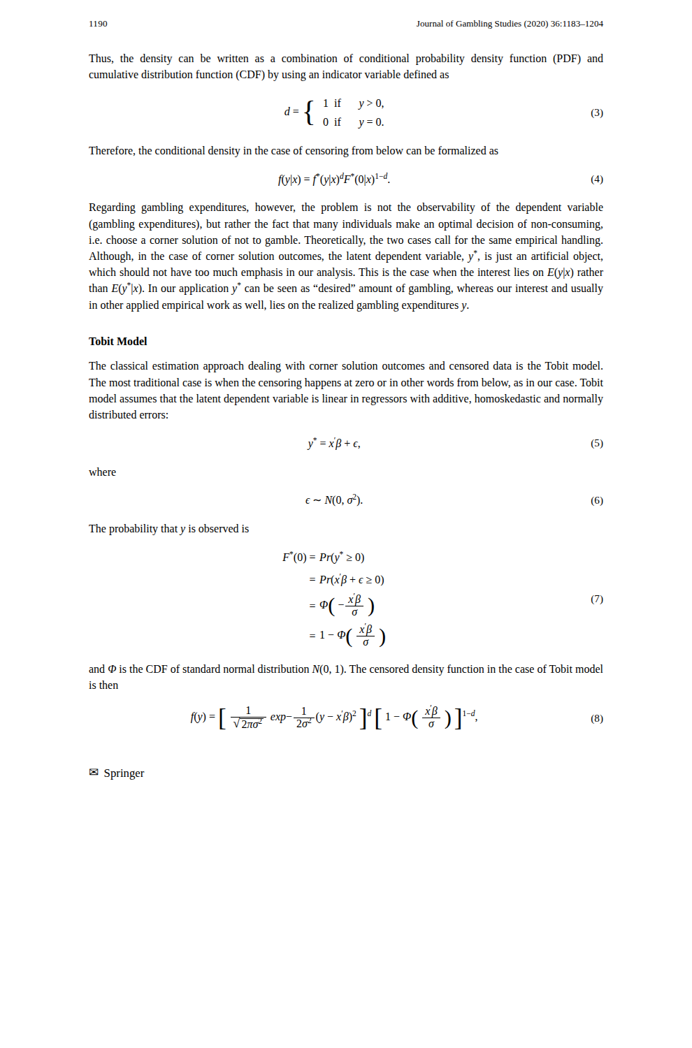1190
Journal of Gambling Studies (2020) 36:1183–1204
Thus, the density can be written as a combination of conditional probability density function (PDF) and cumulative distribution function (CDF) by using an indicator variable defined as
d = { 1 if y > 0, 0 if y = 0.
(3)
Therefore, the conditional density in the case of censoring from below can be formalized as
f(y|x) = f*(y|x)dF*(0|x)1−d.
(4)
Regarding gambling expenditures, however, the problem is not the observability of the dependent variable (gambling expenditures), but rather the fact that many individuals make an optimal decision of non-consuming, i.e. choose a corner solution of not to gamble. Theoretically, the two cases call for the same empirical handling. Although, in the case of corner solution outcomes, the latent dependent variable, y*, is just an artificial object, which should not have too much emphasis in our analysis. This is the case when the interest lies on E(y|x) rather than E(y*|x). In our application y* can be seen as “desired” amount of gambling, whereas our interest and usually in other applied empirical work as well, lies on the realized gambling expenditures y.
Tobit Model
The classical estimation approach dealing with corner solution outcomes and censored data is the Tobit model. The most traditional case is when the censoring happens at zero or in other words from below, as in our case. Tobit model assumes that the latent dependent variable is linear in regressors with additive, homoskedastic and normally distributed errors:
y* = x′β + ϵ,
(5)
where
ϵ ∼ N(0, σ2).
(6)
The probability that y is observed is
F*(0) = Pr(y* ≥ 0) = Pr(x′β + ϵ ≥ 0) = Φ( −x′β σ ) = 1 − Φ( x′β σ )
(7)
and Φ is the CDF of standard normal distribution N(0, 1). The censored density function in the case of Tobit model is then
f(y) = [ 1 2πσ2 exp−12σ2(y − x′β)2 ]d [ 1 − Φ( x′β σ ) ]1−d,
(8)
✉ Springer